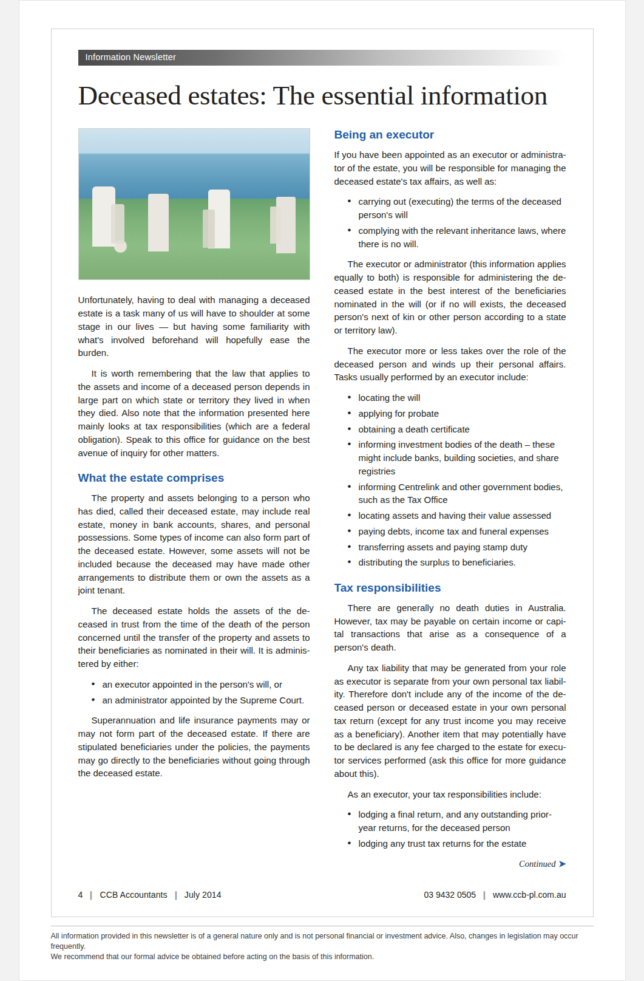Information Newsletter
Deceased estates: The essential information
Unfortunately, having to deal with managing a deceased estate is a task many of us will have to shoulder at some stage in our lives — but having some familiarity with what's involved beforehand will hopefully ease the burden.
It is worth remembering that the law that applies to the assets and income of a deceased person depends in large part on which state or territory they lived in when they died. Also note that the information presented here mainly looks at tax responsibilities (which are a federal obligation). Speak to this office for guidance on the best avenue of inquiry for other matters.
What the estate comprises
The property and assets belonging to a person who has died, called their deceased estate, may include real estate, money in bank accounts, shares, and personal possessions. Some types of income can also form part of the deceased estate. However, some assets will not be included because the deceased may have made other arrangements to distribute them or own the assets as a joint tenant.
The deceased estate holds the assets of the deceased in trust from the time of the death of the person concerned until the transfer of the property and assets to their beneficiaries as nominated in their will. It is administered by either:
an executor appointed in the person's will, or
an administrator appointed by the Supreme Court.
Superannuation and life insurance payments may or may not form part of the deceased estate. If there are stipulated beneficiaries under the policies, the payments may go directly to the beneficiaries without going through the deceased estate.
Being an executor
If you have been appointed as an executor or administrator of the estate, you will be responsible for managing the deceased estate's tax affairs, as well as:
carrying out (executing) the terms of the deceased person's will
complying with the relevant inheritance laws, where there is no will.
The executor or administrator (this information applies equally to both) is responsible for administering the deceased estate in the best interest of the beneficiaries nominated in the will (or if no will exists, the deceased person's next of kin or other person according to a state or territory law).
The executor more or less takes over the role of the deceased person and winds up their personal affairs. Tasks usually performed by an executor include:
locating the will
applying for probate
obtaining a death certificate
informing investment bodies of the death – these might include banks, building societies, and share registries
informing Centrelink and other government bodies, such as the Tax Office
locating assets and having their value assessed
paying debts, income tax and funeral expenses
transferring assets and paying stamp duty
distributing the surplus to beneficiaries.
Tax responsibilities
There are generally no death duties in Australia. However, tax may be payable on certain income or capital transactions that arise as a consequence of a person's death.
Any tax liability that may be generated from your role as executor is separate from your own personal tax liability. Therefore don't include any of the income of the deceased person or deceased estate in your own personal tax return (except for any trust income you may receive as a beneficiary). Another item that may potentially have to be declared is any fee charged to the estate for executor services performed (ask this office for more guidance about this).
As an executor, your tax responsibilities include:
lodging a final return, and any outstanding prior-year returns, for the deceased person
lodging any trust tax returns for the estate
Continued➤
4 ❙ CCB Accountants ❙ July 2014
03 9432 0505 ❙ www.ccb-pl.com.au
All information provided in this newsletter is of a general nature only and is not personal financial or investment advice. Also, changes in legislation may occur frequently.
We recommend that our formal advice be obtained before acting on the basis of this information.